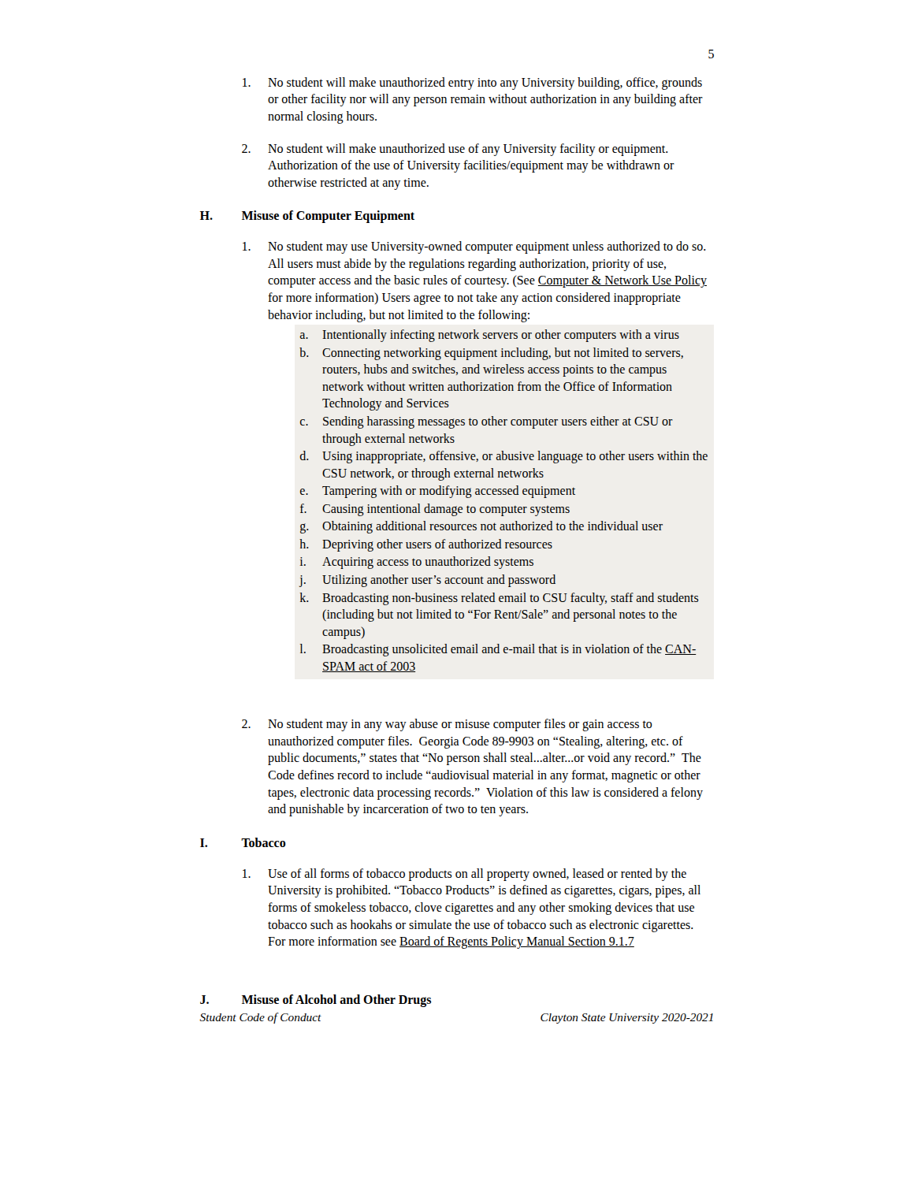5
1. No student will make unauthorized entry into any University building, office, grounds or other facility nor will any person remain without authorization in any building after normal closing hours.
2. No student will make unauthorized use of any University facility or equipment. Authorization of the use of University facilities/equipment may be withdrawn or otherwise restricted at any time.
H. Misuse of Computer Equipment
1. No student may use University-owned computer equipment unless authorized to do so. All users must abide by the regulations regarding authorization, priority of use, computer access and the basic rules of courtesy. (See Computer & Network Use Policy for more information) Users agree to not take any action considered inappropriate behavior including, but not limited to the following:
a. Intentionally infecting network servers or other computers with a virus
b. Connecting networking equipment including, but not limited to servers, routers, hubs and switches, and wireless access points to the campus network without written authorization from the Office of Information Technology and Services
c. Sending harassing messages to other computer users either at CSU or through external networks
d. Using inappropriate, offensive, or abusive language to other users within the CSU network, or through external networks
e. Tampering with or modifying accessed equipment
f. Causing intentional damage to computer systems
g. Obtaining additional resources not authorized to the individual user
h. Depriving other users of authorized resources
i. Acquiring access to unauthorized systems
j. Utilizing another user’s account and password
k. Broadcasting non-business related email to CSU faculty, staff and students (including but not limited to “For Rent/Sale” and personal notes to the campus)
l. Broadcasting unsolicited email and e-mail that is in violation of the CAN-SPAM act of 2003
2. No student may in any way abuse or misuse computer files or gain access to unauthorized computer files. Georgia Code 89-9903 on “Stealing, altering, etc. of public documents,” states that “No person shall steal...alter...or void any record.” The Code defines record to include “audiovisual material in any format, magnetic or other tapes, electronic data processing records.” Violation of this law is considered a felony and punishable by incarceration of two to ten years.
I. Tobacco
1. Use of all forms of tobacco products on all property owned, leased or rented by the University is prohibited. “Tobacco Products” is defined as cigarettes, cigars, pipes, all forms of smokeless tobacco, clove cigarettes and any other smoking devices that use tobacco such as hookahs or simulate the use of tobacco such as electronic cigarettes. For more information see Board of Regents Policy Manual Section 9.1.7
J. Misuse of Alcohol and Other Drugs
Student Code of Conduct Clayton State University 2020-2021